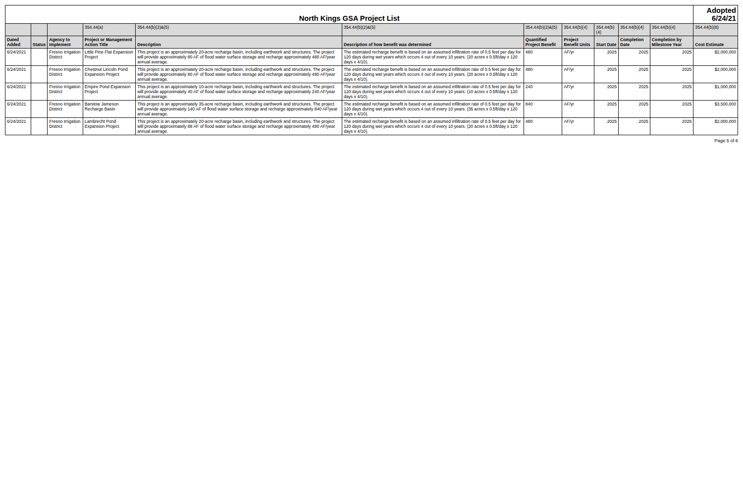| North Kings GSA Project List | Adopted 6/24/21 |
| --- | --- |
| | | | 354.44(a) | 354.44(b)(2)&(5) | 354.44(b)(2)&(5) | 354.44(b)(2)&(5) | 354.44(b)(4) | 354.44(b)(4) | 354.44(b)(4) | 354.44(b)(4) | 354.44(b)(8) |
| Dated Added | Status | Agency to Implement | Project or Management Action Title | Description | Description of how benefit was determined | Quantified Project Benefit | Project Benefit Units | Start Date | Completion Date | Completion by Milestone Year | Cost Estimate |
| 6/24/2021 | | Fresno Irrigation District | Little Pine Flat Expansion Project | This project is an approximately 20-acre recharge basin, including earthwork and structures. The project will provide approximately 80 AF of flood water surface storage and recharge approximately 480 AF/year annual average. | The estimated recharge benefit is based on an assumed infiltration rate of 0.5 feet per day for 120 days during wet years which occurs 4 out of every 10 years. (20 acres x 0.5ft/day x 120 days x 4/10). | 480 | AF/yr | 2025 | 2025 | 2025 | $2,000,000 |
| 6/24/2021 | | Fresno Irrigation District | Chestnut Lincoln Pond Expansion Project | This project is an approximately 20-acre recharge basin, including earthwork and structures. The project will provide approximately 80 AF of flood water surface storage and recharge approximately 480 AF/year annual average. | The estimated recharge benefit is based on an assumed infiltration rate of 0.5 feet per day for 120 days during wet years which occurs 4 out of every 10 years. (20 acres x 0.5ft/day x 120 days x 4/10). | 480 | AF/yr | 2025 | 2025 | 2025 | $2,000,000 |
| 6/24/2021 | | Fresno Irrigation District | Empire Pond Expansion Project | This project is an approximately 10-acre recharge basin, including earthwork and structures. The project will provide approximately 40 AF of flood water surface storage and recharge approximately 240 AF/year annual average. | The estimated recharge benefit is based on an assumed infiltration rate of 0.5 feet per day for 120 days during wet years which occurs 4 out of every 10 years. (10 acres x 0.5ft/day x 120 days x 4/10). | 240 | AF/yr | 2025 | 2025 | 2025 | $1,000,000 |
| 6/24/2021 | | Fresno Irrigation District | Barstow Jameson Recharge Basin | This project is an approximately 35-acre recharge basin, including earthwork and structures. The project will provide approximately 140 AF of flood water surface storage and recharge approximately 840 AF/year annual average. | The estimated recharge benefit is based on an assumed infiltration rate of 0.5 feet per day for 120 days during wet years which occurs 4 out of every 10 years. (35 acres x 0.5ft/day x 120 days x 4/10). | 840 | AF/yr | 2025 | 2025 | 2025 | $3,500,000 |
| 6/24/2021 | | Fresno Irrigation District | Lambrecht Pond Expansion Project | This project is an approximately 20-acre recharge basin, including earthwork and structures. The project will provide approximately 88 AF of flood water surface storage and recharge approximately 480 AF/year annual average. | The estimated recharge benefit is based on an assumed infiltration rate of 0.5 feet per day for 120 days during wet years which occurs 4 out of every 10 years. (20 acres x 0.5ft/day x 120 days x 4/10). | 480 | AF/yr | 2025 | 2025 | 2025 | $2,000,000 |
Page 5 of 6